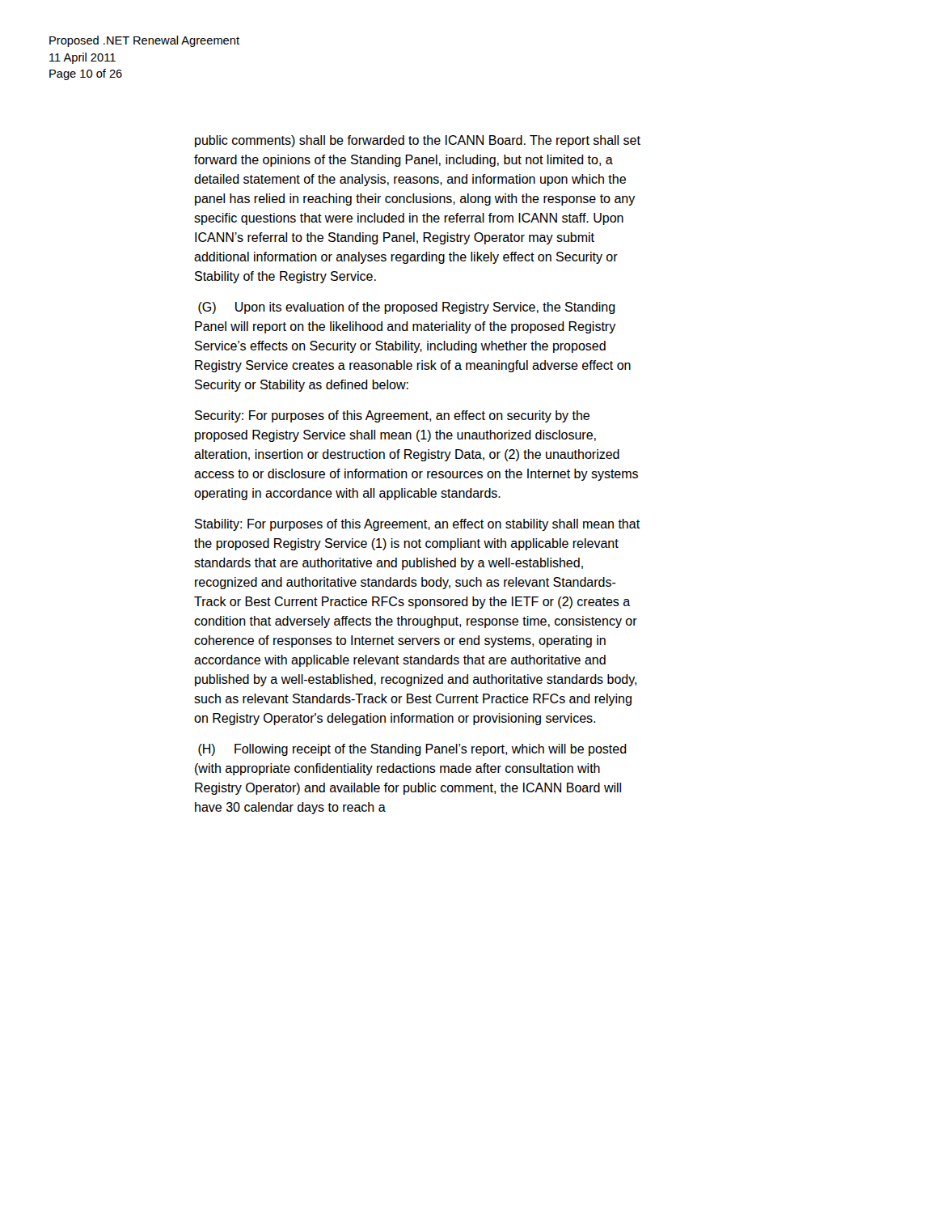Proposed .NET Renewal Agreement
11 April 2011
Page 10 of 26
public comments) shall be forwarded to the ICANN Board. The report shall set forward the opinions of the Standing Panel, including, but not limited to, a detailed statement of the analysis, reasons, and information upon which the panel has relied in reaching their conclusions, along with the response to any specific questions that were included in the referral from ICANN staff. Upon ICANN’s referral to the Standing Panel, Registry Operator may submit additional information or analyses regarding the likely effect on Security or Stability of the Registry Service.
(G) Upon its evaluation of the proposed Registry Service, the Standing Panel will report on the likelihood and materiality of the proposed Registry Service’s effects on Security or Stability, including whether the proposed Registry Service creates a reasonable risk of a meaningful adverse effect on Security or Stability as defined below:
Security: For purposes of this Agreement, an effect on security by the proposed Registry Service shall mean (1) the unauthorized disclosure, alteration, insertion or destruction of Registry Data, or (2) the unauthorized access to or disclosure of information or resources on the Internet by systems operating in accordance with all applicable standards.
Stability: For purposes of this Agreement, an effect on stability shall mean that the proposed Registry Service (1) is not compliant with applicable relevant standards that are authoritative and published by a well-established, recognized and authoritative standards body, such as relevant Standards-Track or Best Current Practice RFCs sponsored by the IETF or (2) creates a condition that adversely affects the throughput, response time, consistency or coherence of responses to Internet servers or end systems, operating in accordance with applicable relevant standards that are authoritative and published by a well-established, recognized and authoritative standards body, such as relevant Standards-Track or Best Current Practice RFCs and relying on Registry Operator's delegation information or provisioning services.
(H) Following receipt of the Standing Panel’s report, which will be posted (with appropriate confidentiality redactions made after consultation with Registry Operator) and available for public comment, the ICANN Board will have 30 calendar days to reach a